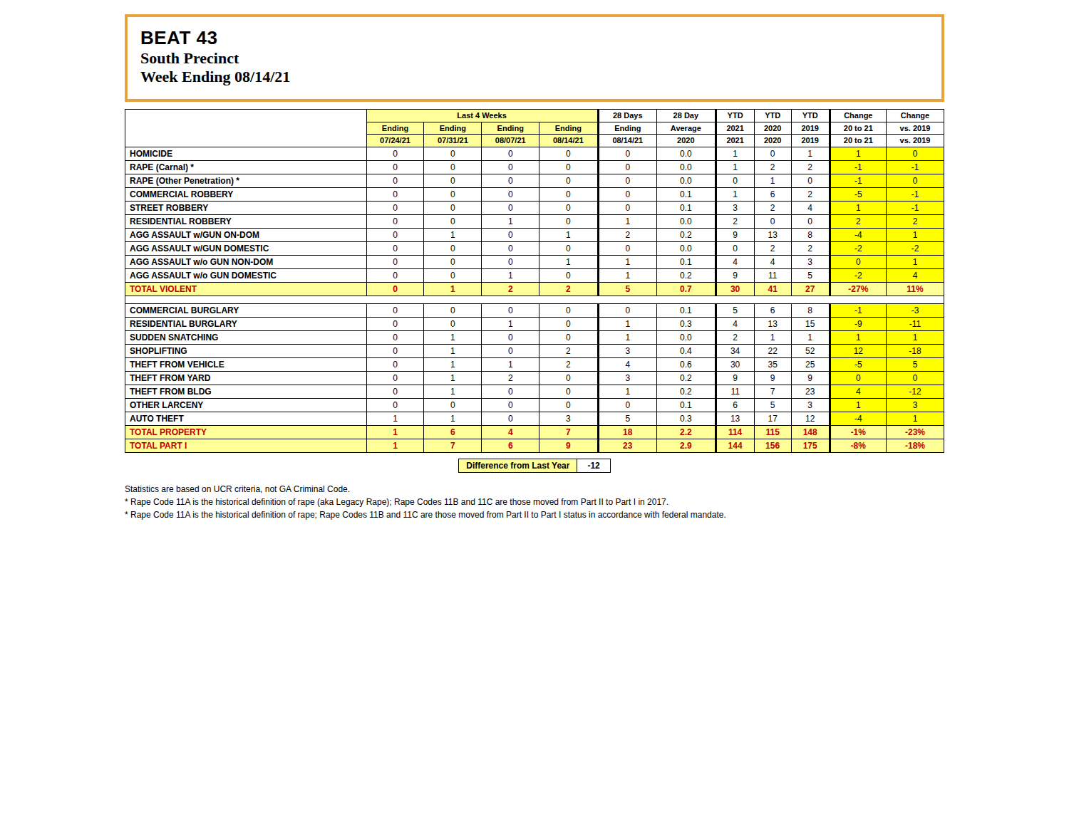BEAT 43
South Precinct
Week Ending 08/14/21
| | Last 4 Weeks | 28 Days | 28 Day | YTD | YTD | YTD | Change | Change |
| --- | --- | --- | --- | --- | --- | --- | --- | --- |
| Ending | Ending | Ending | Ending | Ending | Average | 2021 | 2020 | 2019 | 20 to 21 | vs. 2019 |
| 07/24/21 | 07/31/21 | 08/07/21 | 08/14/21 | 08/14/21 | 2020 | 2021 | 2020 | 2019 | 20 to 21 | vs. 2019 |
| HOMICIDE | 0 | 0 | 0 | 0 | 0 | 0.0 | 1 | 0 | 1 | 1 | 0 |
| RAPE (Carnal) * | 0 | 0 | 0 | 0 | 0 | 0.0 | 1 | 2 | 2 | -1 | -1 |
| RAPE (Other Penetration) * | 0 | 0 | 0 | 0 | 0 | 0.0 | 0 | 1 | 0 | -1 | 0 |
| COMMERCIAL ROBBERY | 0 | 0 | 0 | 0 | 0 | 0.1 | 1 | 6 | 2 | -5 | -1 |
| STREET ROBBERY | 0 | 0 | 0 | 0 | 0 | 0.1 | 3 | 2 | 4 | 1 | -1 |
| RESIDENTIAL ROBBERY | 0 | 0 | 1 | 0 | 1 | 0.0 | 2 | 0 | 0 | 2 | 2 |
| AGG ASSAULT w/GUN ON-DOM | 0 | 1 | 0 | 1 | 2 | 0.2 | 9 | 13 | 8 | -4 | 1 |
| AGG ASSAULT w/GUN DOMESTIC | 0 | 0 | 0 | 0 | 0 | 0.0 | 0 | 2 | 2 | -2 | -2 |
| AGG ASSAULT w/o GUN NON-DOM | 0 | 0 | 0 | 1 | 1 | 0.1 | 4 | 4 | 3 | 0 | 1 |
| AGG ASSAULT w/o GUN DOMESTIC | 0 | 0 | 1 | 0 | 1 | 0.2 | 9 | 11 | 5 | -2 | 4 |
| TOTAL VIOLENT | 0 | 1 | 2 | 2 | 5 | 0.7 | 30 | 41 | 27 | -27% | 11% |
| COMMERCIAL BURGLARY | 0 | 0 | 0 | 0 | 0 | 0.1 | 5 | 6 | 8 | -1 | -3 |
| RESIDENTIAL BURGLARY | 0 | 0 | 1 | 0 | 1 | 0.3 | 4 | 13 | 15 | -9 | -11 |
| SUDDEN SNATCHING | 0 | 1 | 0 | 0 | 1 | 0.0 | 2 | 1 | 1 | 1 | 1 |
| SHOPLIFTING | 0 | 1 | 0 | 2 | 3 | 0.4 | 34 | 22 | 52 | 12 | -18 |
| THEFT FROM VEHICLE | 0 | 1 | 1 | 2 | 4 | 0.6 | 30 | 35 | 25 | -5 | 5 |
| THEFT FROM YARD | 0 | 1 | 2 | 0 | 3 | 0.2 | 9 | 9 | 9 | 0 | 0 |
| THEFT FROM BLDG | 0 | 1 | 0 | 0 | 1 | 0.2 | 11 | 7 | 23 | 4 | -12 |
| OTHER LARCENY | 0 | 0 | 0 | 0 | 0 | 0.1 | 6 | 5 | 3 | 1 | 3 |
| AUTO THEFT | 1 | 1 | 0 | 3 | 5 | 0.3 | 13 | 17 | 12 | -4 | 1 |
| TOTAL PROPERTY | 1 | 6 | 4 | 7 | 18 | 2.2 | 114 | 115 | 148 | -1% | -23% |
| TOTAL PART I | 1 | 7 | 6 | 9 | 23 | 2.9 | 144 | 156 | 175 | -8% | -18% |
Difference from Last Year-12
Statistics are based on UCR criteria, not GA Criminal Code.
* Rape Code 11A is the historical definition of rape (aka Legacy Rape); Rape Codes 11B and 11C are those moved from Part II to Part I in 2017.
* Rape Code 11A is the historical definition of rape; Rape Codes 11B and 11C are those moved from Part II to Part I status in accordance with federal mandate.